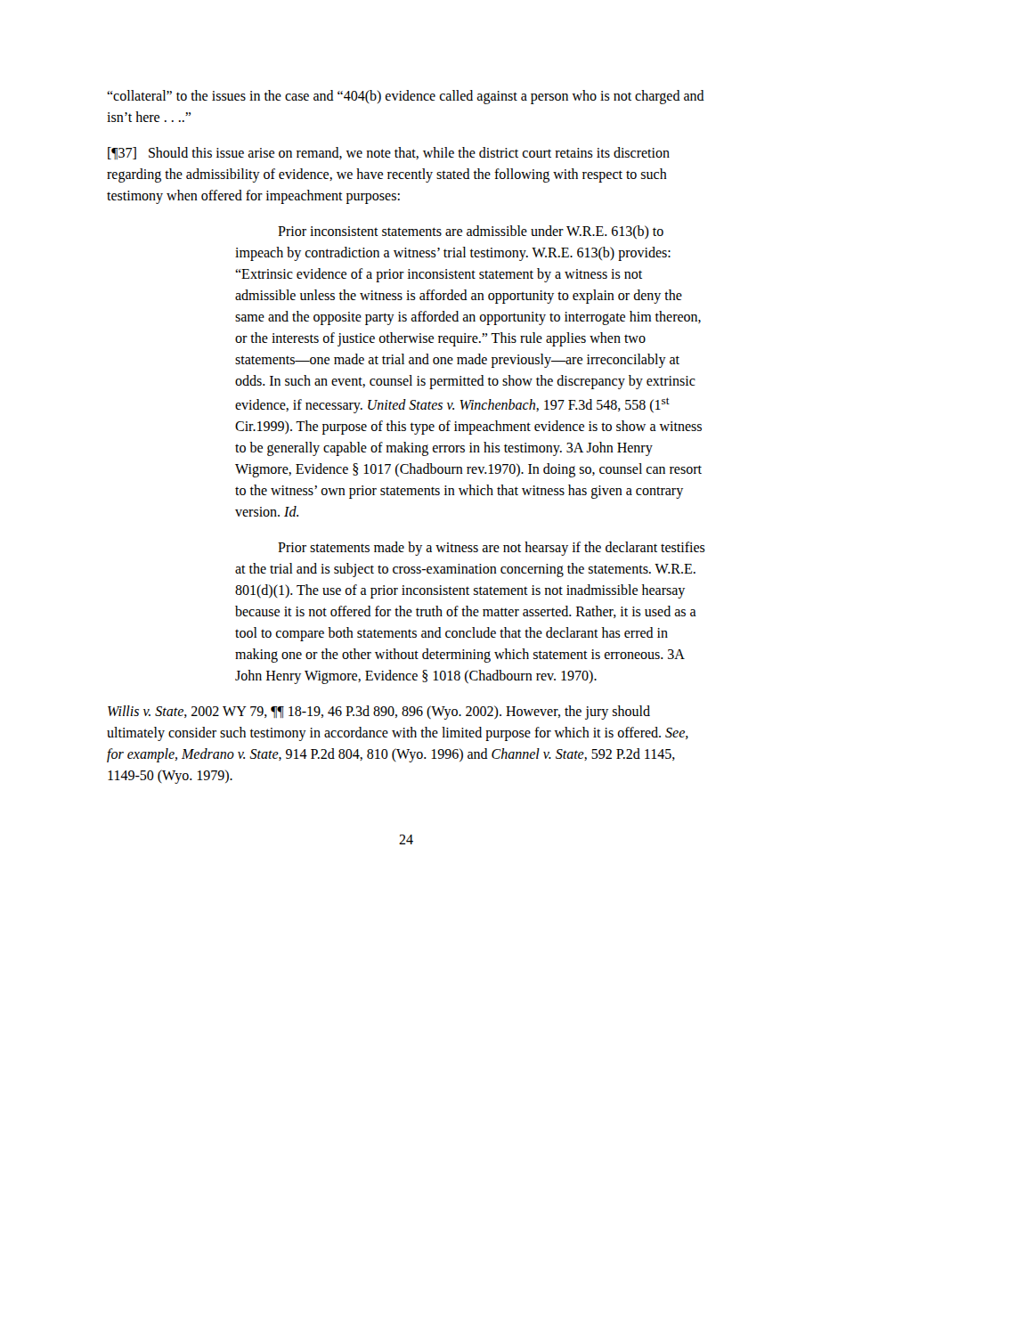“collateral” to the issues in the case and “404(b) evidence called against a person who is not charged and isn’t here . . ..”
[¶37] Should this issue arise on remand, we note that, while the district court retains its discretion regarding the admissibility of evidence, we have recently stated the following with respect to such testimony when offered for impeachment purposes:
Prior inconsistent statements are admissible under W.R.E. 613(b) to impeach by contradiction a witness’ trial testimony. W.R.E. 613(b) provides: “Extrinsic evidence of a prior inconsistent statement by a witness is not admissible unless the witness is afforded an opportunity to explain or deny the same and the opposite party is afforded an opportunity to interrogate him thereon, or the interests of justice otherwise require.” This rule applies when two statements—one made at trial and one made previously—are irreconcilably at odds. In such an event, counsel is permitted to show the discrepancy by extrinsic evidence, if necessary. United States v. Winchenbach, 197 F.3d 548, 558 (1st Cir.1999). The purpose of this type of impeachment evidence is to show a witness to be generally capable of making errors in his testimony. 3A John Henry Wigmore, Evidence § 1017 (Chadbourn rev.1970). In doing so, counsel can resort to the witness’ own prior statements in which that witness has given a contrary version. Id.
Prior statements made by a witness are not hearsay if the declarant testifies at the trial and is subject to cross-examination concerning the statements. W.R.E. 801(d)(1). The use of a prior inconsistent statement is not inadmissible hearsay because it is not offered for the truth of the matter asserted. Rather, it is used as a tool to compare both statements and conclude that the declarant has erred in making one or the other without determining which statement is erroneous. 3A John Henry Wigmore, Evidence § 1018 (Chadbourn rev. 1970).
Willis v. State, 2002 WY 79, ¶¶ 18-19, 46 P.3d 890, 896 (Wyo. 2002). However, the jury should ultimately consider such testimony in accordance with the limited purpose for which it is offered. See, for example, Medrano v. State, 914 P.2d 804, 810 (Wyo. 1996) and Channel v. State, 592 P.2d 1145, 1149-50 (Wyo. 1979).
24